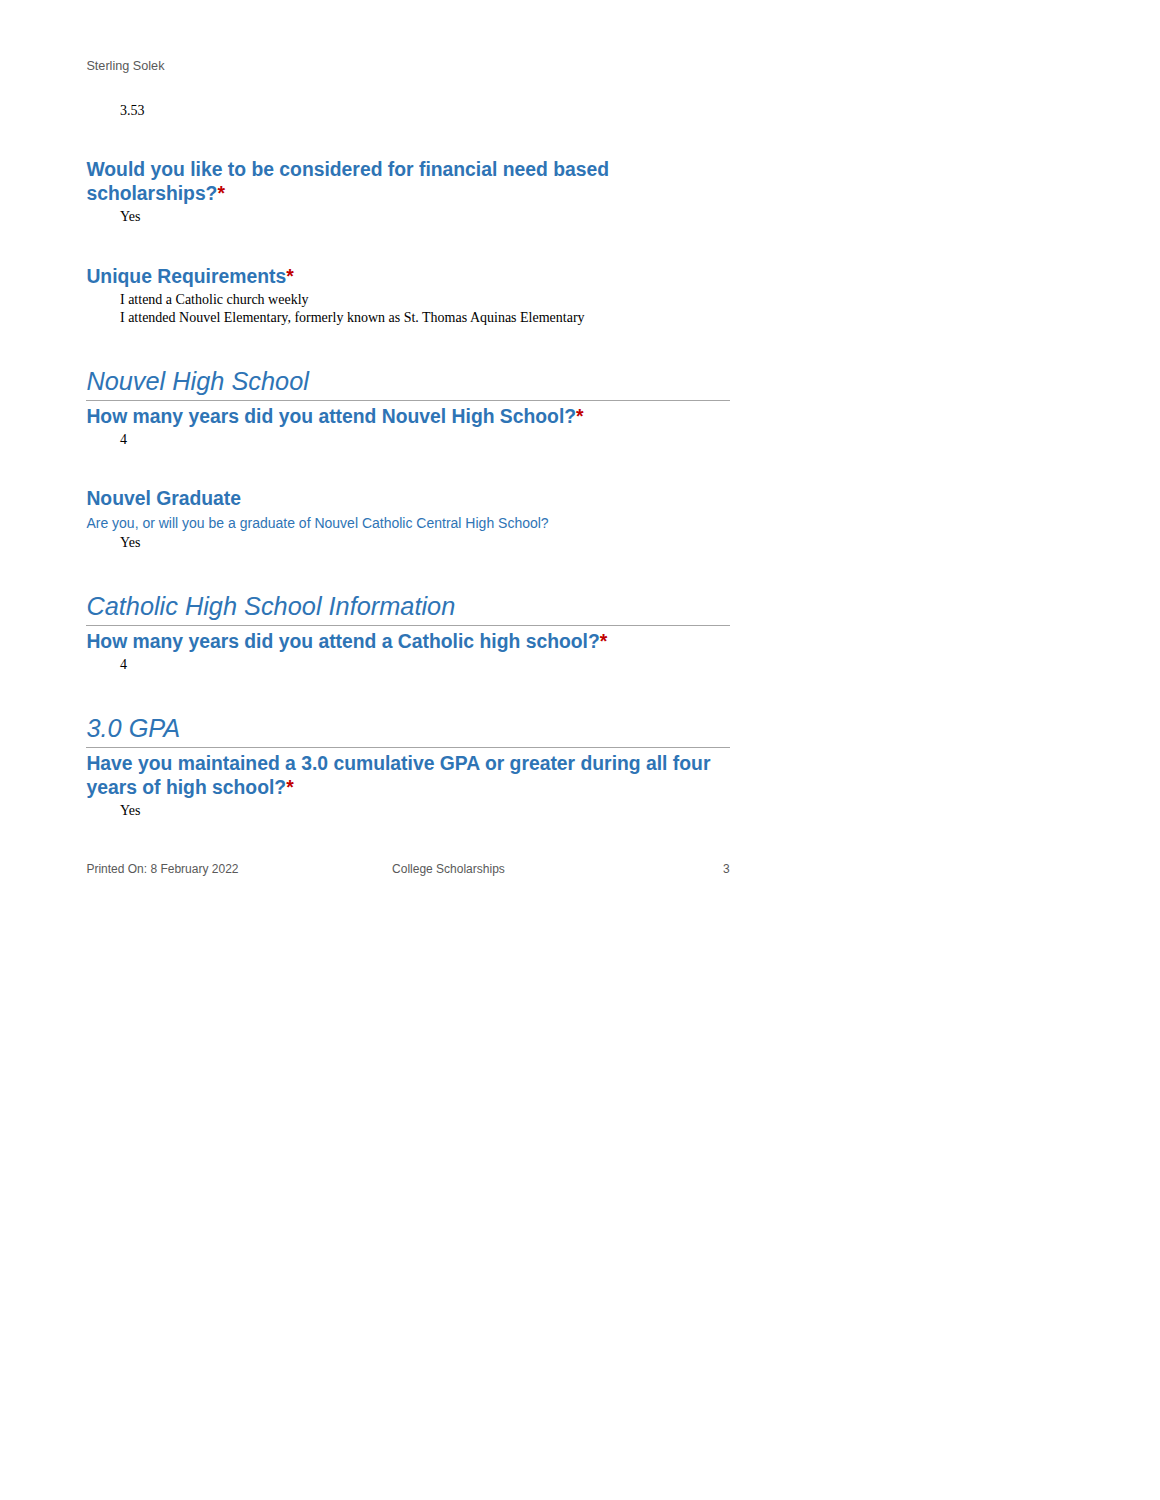Sterling Solek
3.53
Would you like to be considered for financial need based scholarships?*
Yes
Unique Requirements*
I attend a Catholic church weekly
I attended Nouvel Elementary, formerly known as St. Thomas Aquinas Elementary
Nouvel High School
How many years did you attend Nouvel High School?*
4
Nouvel Graduate
Are you, or will you be a graduate of Nouvel Catholic Central High School?
Yes
Catholic High School Information
How many years did you attend a Catholic high school?*
4
3.0 GPA
Have you maintained a 3.0 cumulative GPA or greater during all four years of high school?*
Yes
Printed On: 8 February 2022
College Scholarships
3